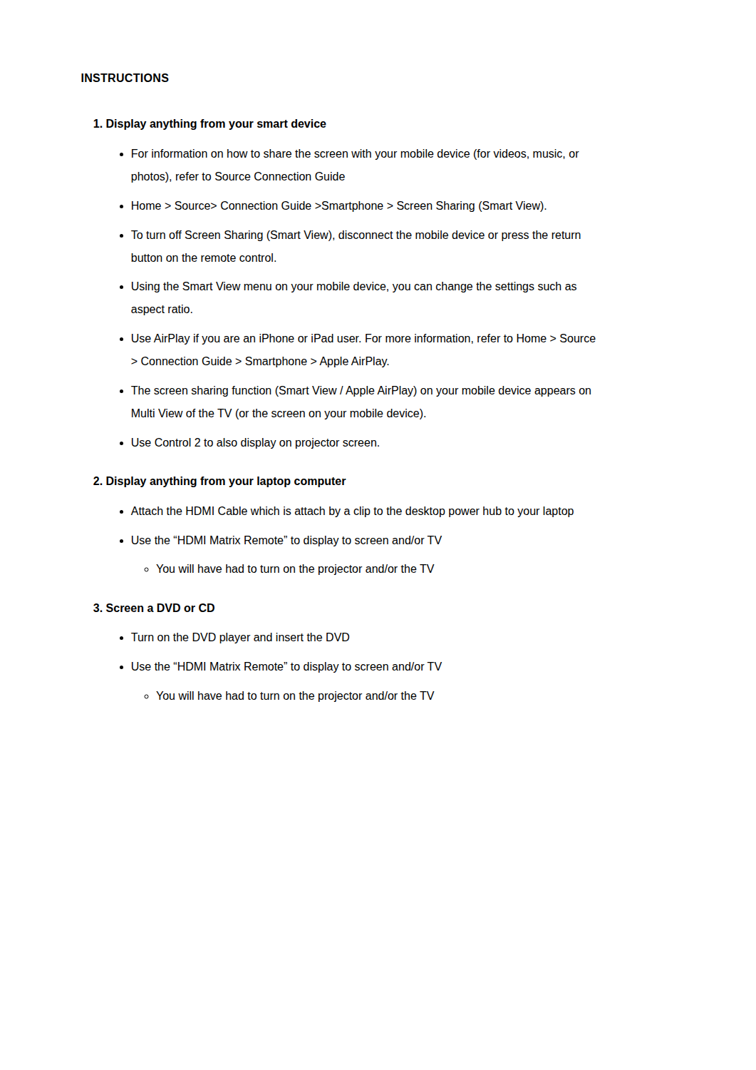INSTRUCTIONS
Display anything from your smart device
For information on how to share the screen with your mobile device (for videos, music, or photos), refer to Source Connection Guide
Home > Source> Connection Guide >Smartphone > Screen Sharing (Smart View).
To turn off Screen Sharing (Smart View), disconnect the mobile device or press the return button on the remote control.
Using the Smart View menu on your mobile device, you can change the settings such as aspect ratio.
Use AirPlay if you are an iPhone or iPad user. For more information, refer to Home > Source > Connection Guide > Smartphone > Apple AirPlay.
The screen sharing function (Smart View / Apple AirPlay) on your mobile device appears on Multi View of the TV (or the screen on your mobile device).
Use Control 2 to also display on projector screen.
Display anything from your laptop computer
Attach the HDMI Cable which is attach by a clip to the desktop power hub to your laptop
Use the “HDMI Matrix Remote” to display to screen and/or TV
You will have had to turn on the projector and/or the TV
Screen a DVD or CD
Turn on the DVD player and insert the DVD
Use the “HDMI Matrix Remote” to display to screen and/or TV
You will have had to turn on the projector and/or the TV